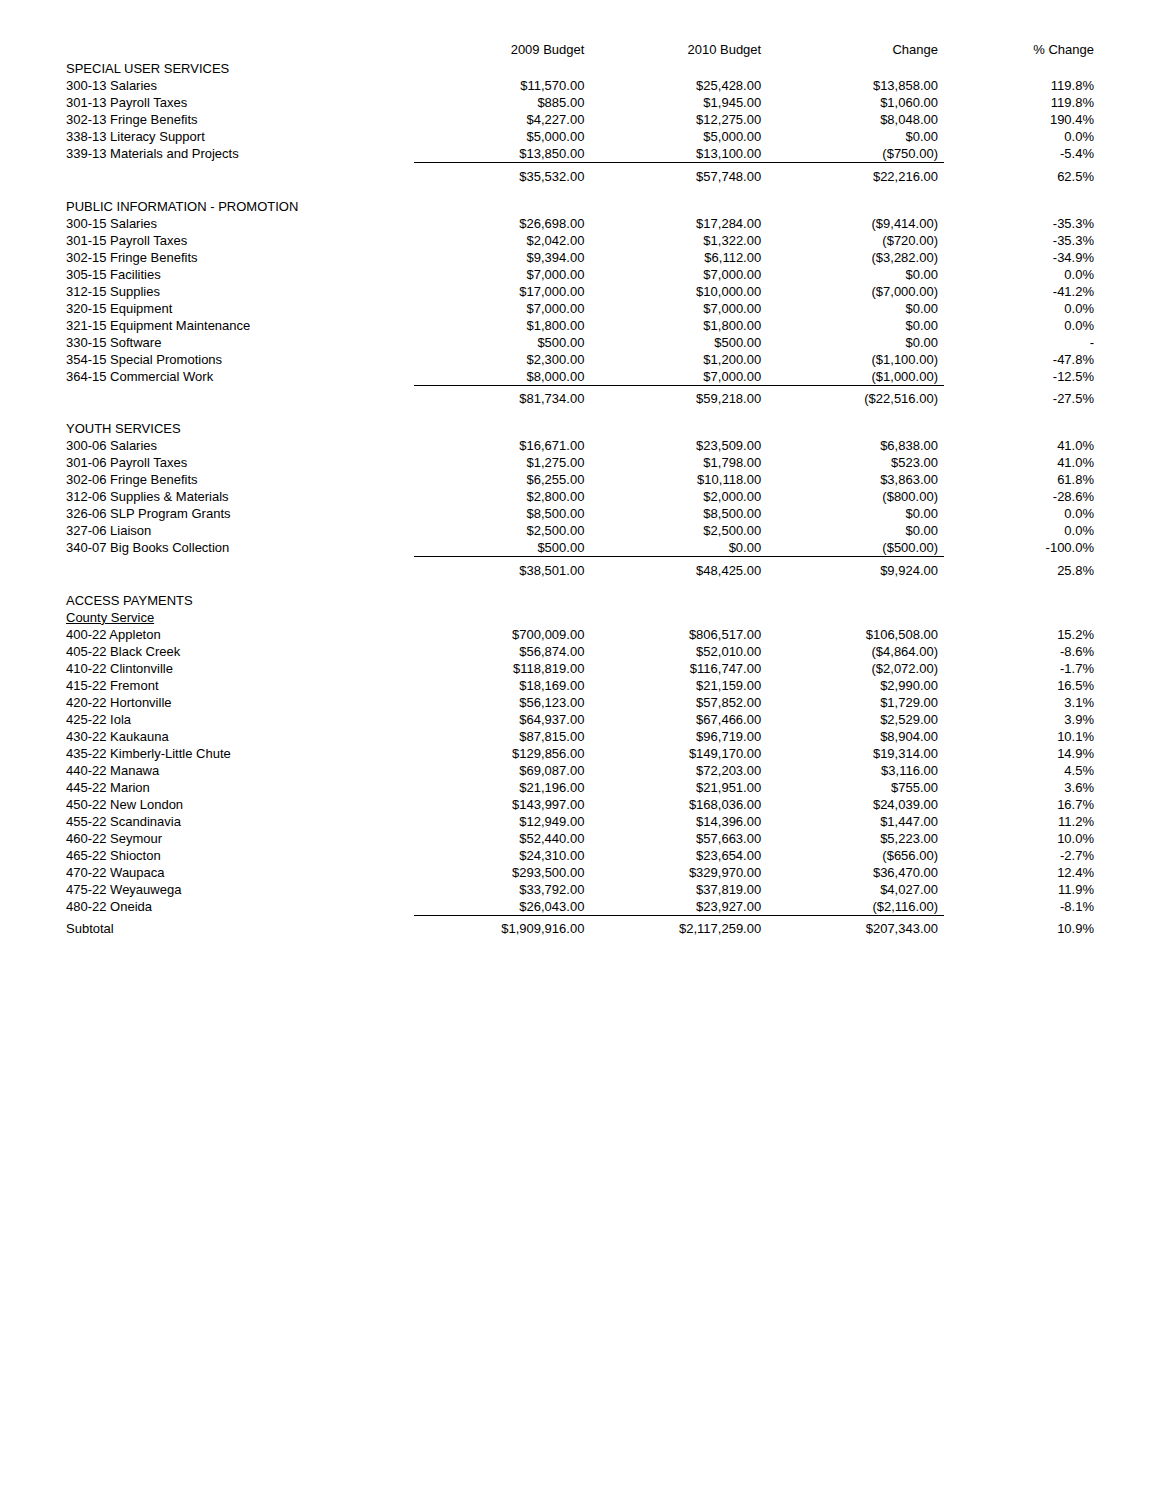| | 2009 Budget | 2010 Budget | Change | % Change |
| --- | --- | --- | --- | --- |
| SPECIAL USER SERVICES | | | | |
| 300-13 Salaries | $11,570.00 | $25,428.00 | $13,858.00 | 119.8% |
| 301-13 Payroll Taxes | $885.00 | $1,945.00 | $1,060.00 | 119.8% |
| 302-13 Fringe Benefits | $4,227.00 | $12,275.00 | $8,048.00 | 190.4% |
| 338-13 Literacy Support | $5,000.00 | $5,000.00 | $0.00 | 0.0% |
| 339-13 Materials and Projects | $13,850.00 | $13,100.00 | ($750.00) | -5.4% |
| | $35,532.00 | $57,748.00 | $22,216.00 | 62.5% |
| PUBLIC INFORMATION - PROMOTION | | | | |
| 300-15 Salaries | $26,698.00 | $17,284.00 | ($9,414.00) | -35.3% |
| 301-15 Payroll Taxes | $2,042.00 | $1,322.00 | ($720.00) | -35.3% |
| 302-15 Fringe Benefits | $9,394.00 | $6,112.00 | ($3,282.00) | -34.9% |
| 305-15 Facilities | $7,000.00 | $7,000.00 | $0.00 | 0.0% |
| 312-15 Supplies | $17,000.00 | $10,000.00 | ($7,000.00) | -41.2% |
| 320-15 Equipment | $7,000.00 | $7,000.00 | $0.00 | 0.0% |
| 321-15 Equipment Maintenance | $1,800.00 | $1,800.00 | $0.00 | 0.0% |
| 330-15 Software | $500.00 | $500.00 | $0.00 | - |
| 354-15 Special Promotions | $2,300.00 | $1,200.00 | ($1,100.00) | -47.8% |
| 364-15 Commercial Work | $8,000.00 | $7,000.00 | ($1,000.00) | -12.5% |
| | $81,734.00 | $59,218.00 | ($22,516.00) | -27.5% |
| YOUTH SERVICES | | | | |
| 300-06 Salaries | $16,671.00 | $23,509.00 | $6,838.00 | 41.0% |
| 301-06 Payroll Taxes | $1,275.00 | $1,798.00 | $523.00 | 41.0% |
| 302-06 Fringe Benefits | $6,255.00 | $10,118.00 | $3,863.00 | 61.8% |
| 312-06 Supplies & Materials | $2,800.00 | $2,000.00 | ($800.00) | -28.6% |
| 326-06 SLP Program Grants | $8,500.00 | $8,500.00 | $0.00 | 0.0% |
| 327-06 Liaison | $2,500.00 | $2,500.00 | $0.00 | 0.0% |
| 340-07 Big Books Collection | $500.00 | $0.00 | ($500.00) | -100.0% |
| | $38,501.00 | $48,425.00 | $9,924.00 | 25.8% |
| ACCESS PAYMENTS | | | | |
| County Service | | | | |
| 400-22 Appleton | $700,009.00 | $806,517.00 | $106,508.00 | 15.2% |
| 405-22 Black Creek | $56,874.00 | $52,010.00 | ($4,864.00) | -8.6% |
| 410-22 Clintonville | $118,819.00 | $116,747.00 | ($2,072.00) | -1.7% |
| 415-22 Fremont | $18,169.00 | $21,159.00 | $2,990.00 | 16.5% |
| 420-22 Hortonville | $56,123.00 | $57,852.00 | $1,729.00 | 3.1% |
| 425-22 Iola | $64,937.00 | $67,466.00 | $2,529.00 | 3.9% |
| 430-22 Kaukauna | $87,815.00 | $96,719.00 | $8,904.00 | 10.1% |
| 435-22 Kimberly-Little Chute | $129,856.00 | $149,170.00 | $19,314.00 | 14.9% |
| 440-22 Manawa | $69,087.00 | $72,203.00 | $3,116.00 | 4.5% |
| 445-22 Marion | $21,196.00 | $21,951.00 | $755.00 | 3.6% |
| 450-22 New London | $143,997.00 | $168,036.00 | $24,039.00 | 16.7% |
| 455-22 Scandinavia | $12,949.00 | $14,396.00 | $1,447.00 | 11.2% |
| 460-22 Seymour | $52,440.00 | $57,663.00 | $5,223.00 | 10.0% |
| 465-22 Shiocton | $24,310.00 | $23,654.00 | ($656.00) | -2.7% |
| 470-22 Waupaca | $293,500.00 | $329,970.00 | $36,470.00 | 12.4% |
| 475-22 Weyauwega | $33,792.00 | $37,819.00 | $4,027.00 | 11.9% |
| 480-22 Oneida | $26,043.00 | $23,927.00 | ($2,116.00) | -8.1% |
| Subtotal | $1,909,916.00 | $2,117,259.00 | $207,343.00 | 10.9% |